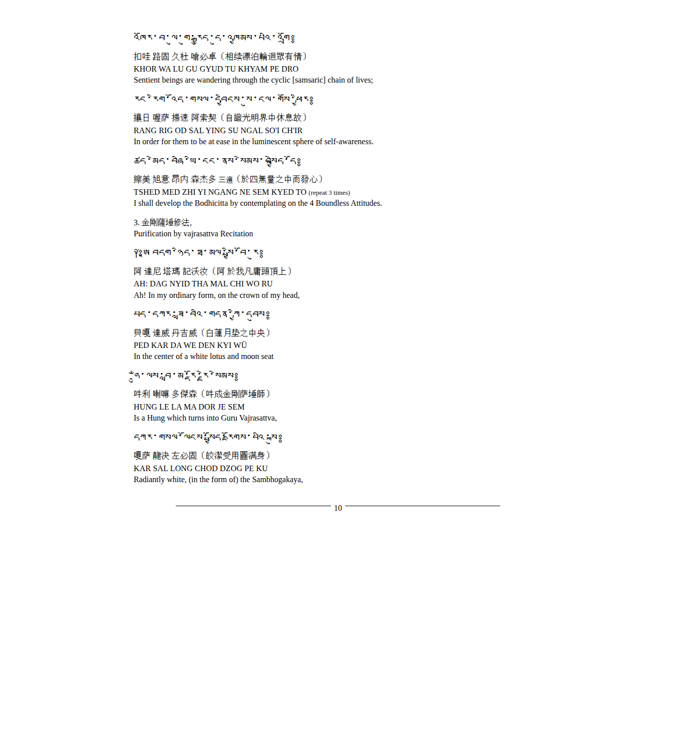འཁོར་བ་ལུ་གུ་རྒྱུད་དུ་འཁྱམས་པའི་འགྲོ༔
扣哇 路固 久杜 嗆必卓〔相续漂泊輪迴眾有情〕
KHOR WA LU GU GYUD TU KHYAM PE DRO
Sentient beings are wandering through the cyclic [samsaric] chain of lives;
རང་རིག་འོད་གསལ་དབྱིངས་སུ་ངལ་གསོ་ཕྱིར༔
攘日 喔萨 揚速 阿索契〔自證光明界中休息故〕
RANG RIG OD SAL YING SU NGAL SO'I CH'IR
In order for them to be at ease in the luminescent sphere of self-awareness.
ཚད་མེད་བཞི་ཡི་ངང་ནས་སེམས་བསྐྱེད་དོ༔
擦美 旭意 昂内 森杰多 三遍〔於四無量之中而發心〕
TSHED MED ZHI YI NGANG NE SEM KYED TO (repeat 3 times)
I shall develop the Bodhicitta by contemplating on the 4 Boundless Attitudes.
3. 金剛薩埵修法,
Purification by vajrasattva Recitation
༈ ཨཱཿ བདག་ཉིད་ཐ་མལ་སྤྱི་བོ་རུ༔
阿 達尼 塔瑪 記沃汝〔阿 於我凡庸頭頂上〕
AH: DAG NYID THA MAL CHI WO RU
Ah! In my ordinary form, on the crown of my head,
པད་དཀར་ཟླ་བའི་གདན་ཀྱི་དབུས༔
貝嘎 達威 丹吉威〔白蓮月垫之中央〕
PED KAR DA WE DEN KYI WÜ
In the center of a white lotus and moon seat
ཧཱུྃ་ལས་བླ་མ་རྡོ་རྗེ་སེམས༔
吽利 喇嘛 多傑森〔吽成金剛萨埵師〕
HUNG LE LA MA DOR JE SEM
Is a Hung which turns into Guru Vajrasattva,
དཀར་གསལ་ལོངས་སྤྱོད་རྫོགས་པའི་སྐུ༔
嘎萨 龍決 左必固〔皎潔受用圓满身〕
KAR SAL LONG CHOD DZOG PE KU
Radiantly white, (in the form of) the Sambhogakaya,
10